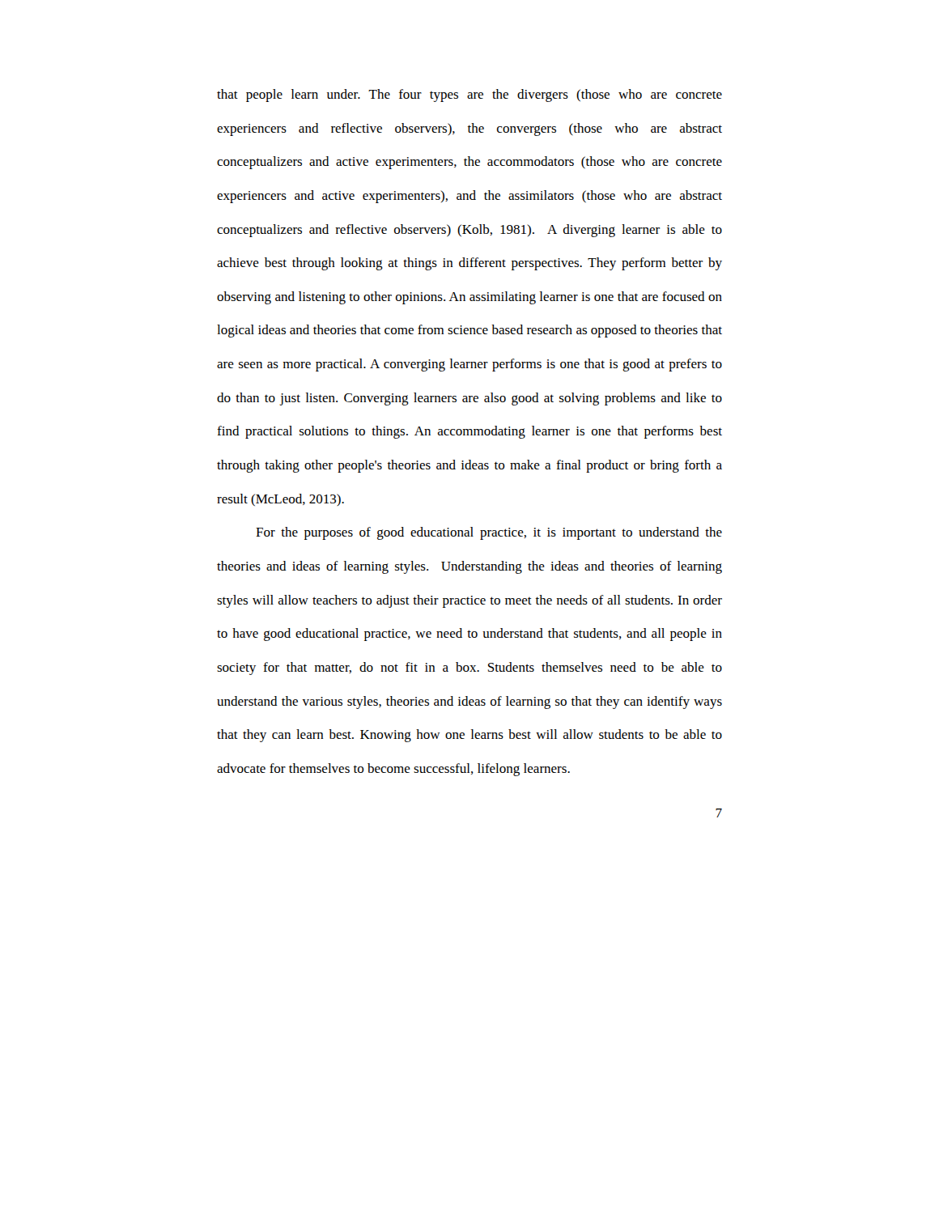that people learn under. The four types are the divergers (those who are concrete experiencers and reflective observers), the convergers (those who are abstract conceptualizers and active experimenters, the accommodators (those who are concrete experiencers and active experimenters), and the assimilators (those who are abstract conceptualizers and reflective observers) (Kolb, 1981). A diverging learner is able to achieve best through looking at things in different perspectives. They perform better by observing and listening to other opinions. An assimilating learner is one that are focused on logical ideas and theories that come from science based research as opposed to theories that are seen as more practical. A converging learner performs is one that is good at prefers to do than to just listen. Converging learners are also good at solving problems and like to find practical solutions to things. An accommodating learner is one that performs best through taking other people's theories and ideas to make a final product or bring forth a result (McLeod, 2013).
For the purposes of good educational practice, it is important to understand the theories and ideas of learning styles. Understanding the ideas and theories of learning styles will allow teachers to adjust their practice to meet the needs of all students. In order to have good educational practice, we need to understand that students, and all people in society for that matter, do not fit in a box. Students themselves need to be able to understand the various styles, theories and ideas of learning so that they can identify ways that they can learn best. Knowing how one learns best will allow students to be able to advocate for themselves to become successful, lifelong learners.
7